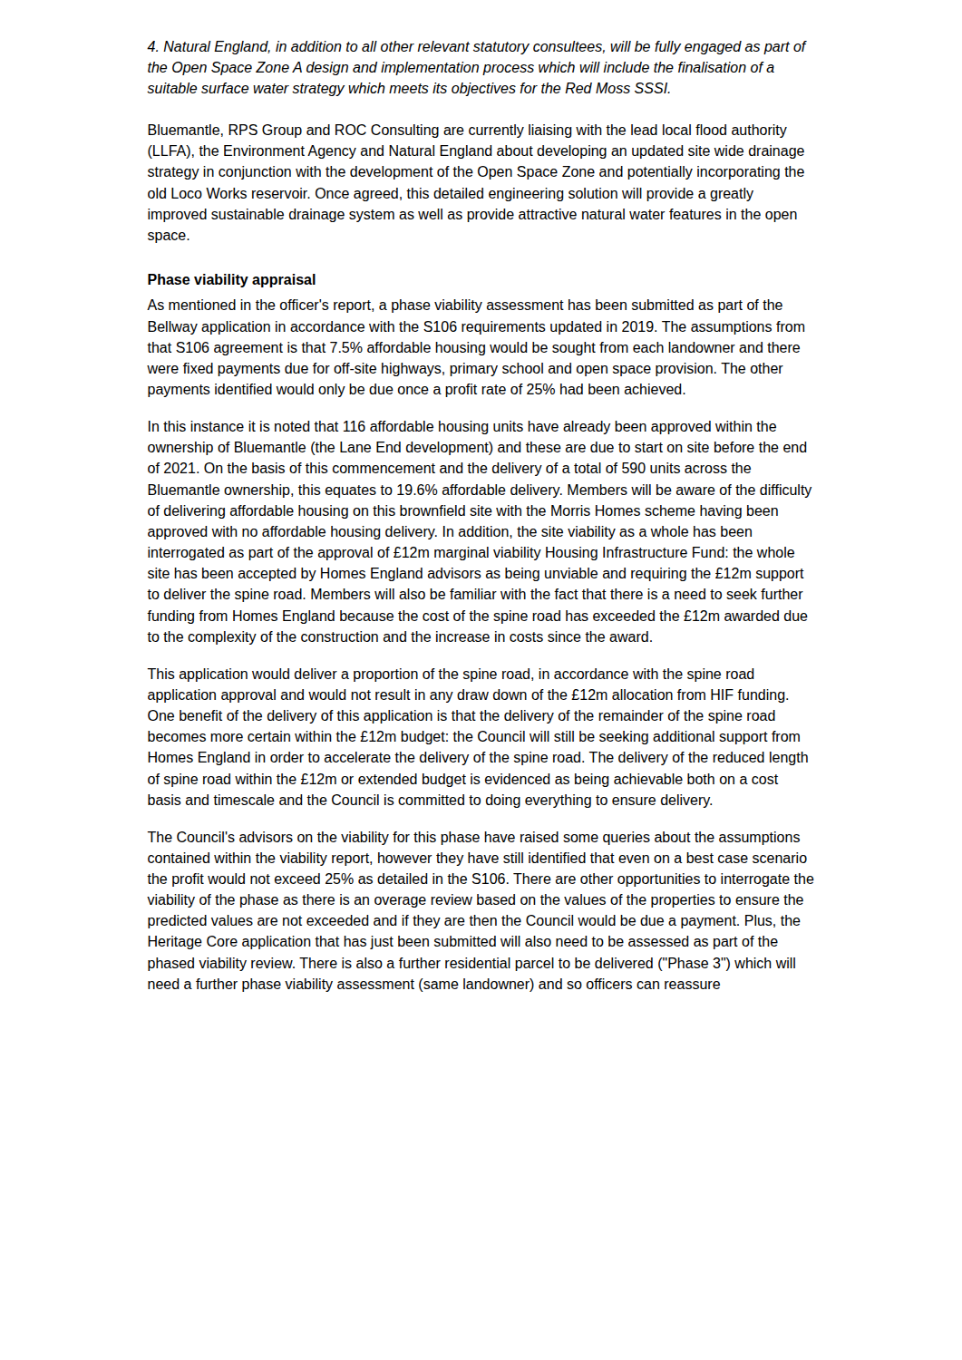4. Natural England, in addition to all other relevant statutory consultees, will be fully engaged as part of the Open Space Zone A design and implementation process which will include the finalisation of a suitable surface water strategy which meets its objectives for the Red Moss SSSI.
Bluemantle, RPS Group and ROC Consulting are currently liaising with the lead local flood authority (LLFA), the Environment Agency and Natural England about developing an updated site wide drainage strategy in conjunction with the development of the Open Space Zone and potentially incorporating the old Loco Works reservoir. Once agreed, this detailed engineering solution will provide a greatly improved sustainable drainage system as well as provide attractive natural water features in the open space.
Phase viability appraisal
As mentioned in the officer's report, a phase viability assessment has been submitted as part of the Bellway application in accordance with the S106 requirements updated in 2019. The assumptions from that S106 agreement is that 7.5% affordable housing would be sought from each landowner and there were fixed payments due for off-site highways, primary school and open space provision. The other payments identified would only be due once a profit rate of 25% had been achieved.
In this instance it is noted that 116 affordable housing units have already been approved within the ownership of Bluemantle (the Lane End development) and these are due to start on site before the end of 2021. On the basis of this commencement and the delivery of a total of 590 units across the Bluemantle ownership, this equates to 19.6% affordable delivery. Members will be aware of the difficulty of delivering affordable housing on this brownfield site with the Morris Homes scheme having been approved with no affordable housing delivery. In addition, the site viability as a whole has been interrogated as part of the approval of £12m marginal viability Housing Infrastructure Fund: the whole site has been accepted by Homes England advisors as being unviable and requiring the £12m support to deliver the spine road. Members will also be familiar with the fact that there is a need to seek further funding from Homes England because the cost of the spine road has exceeded the £12m awarded due to the complexity of the construction and the increase in costs since the award.
This application would deliver a proportion of the spine road, in accordance with the spine road application approval and would not result in any draw down of the £12m allocation from HIF funding. One benefit of the delivery of this application is that the delivery of the remainder of the spine road becomes more certain within the £12m budget: the Council will still be seeking additional support from Homes England in order to accelerate the delivery of the spine road. The delivery of the reduced length of spine road within the £12m or extended budget is evidenced as being achievable both on a cost basis and timescale and the Council is committed to doing everything to ensure delivery.
The Council's advisors on the viability for this phase have raised some queries about the assumptions contained within the viability report, however they have still identified that even on a best case scenario the profit would not exceed 25% as detailed in the S106. There are other opportunities to interrogate the viability of the phase as there is an overage review based on the values of the properties to ensure the predicted values are not exceeded and if they are then the Council would be due a payment. Plus, the Heritage Core application that has just been submitted will also need to be assessed as part of the phased viability review. There is also a further residential parcel to be delivered ("Phase 3") which will need a further phase viability assessment (same landowner) and so officers can reassure